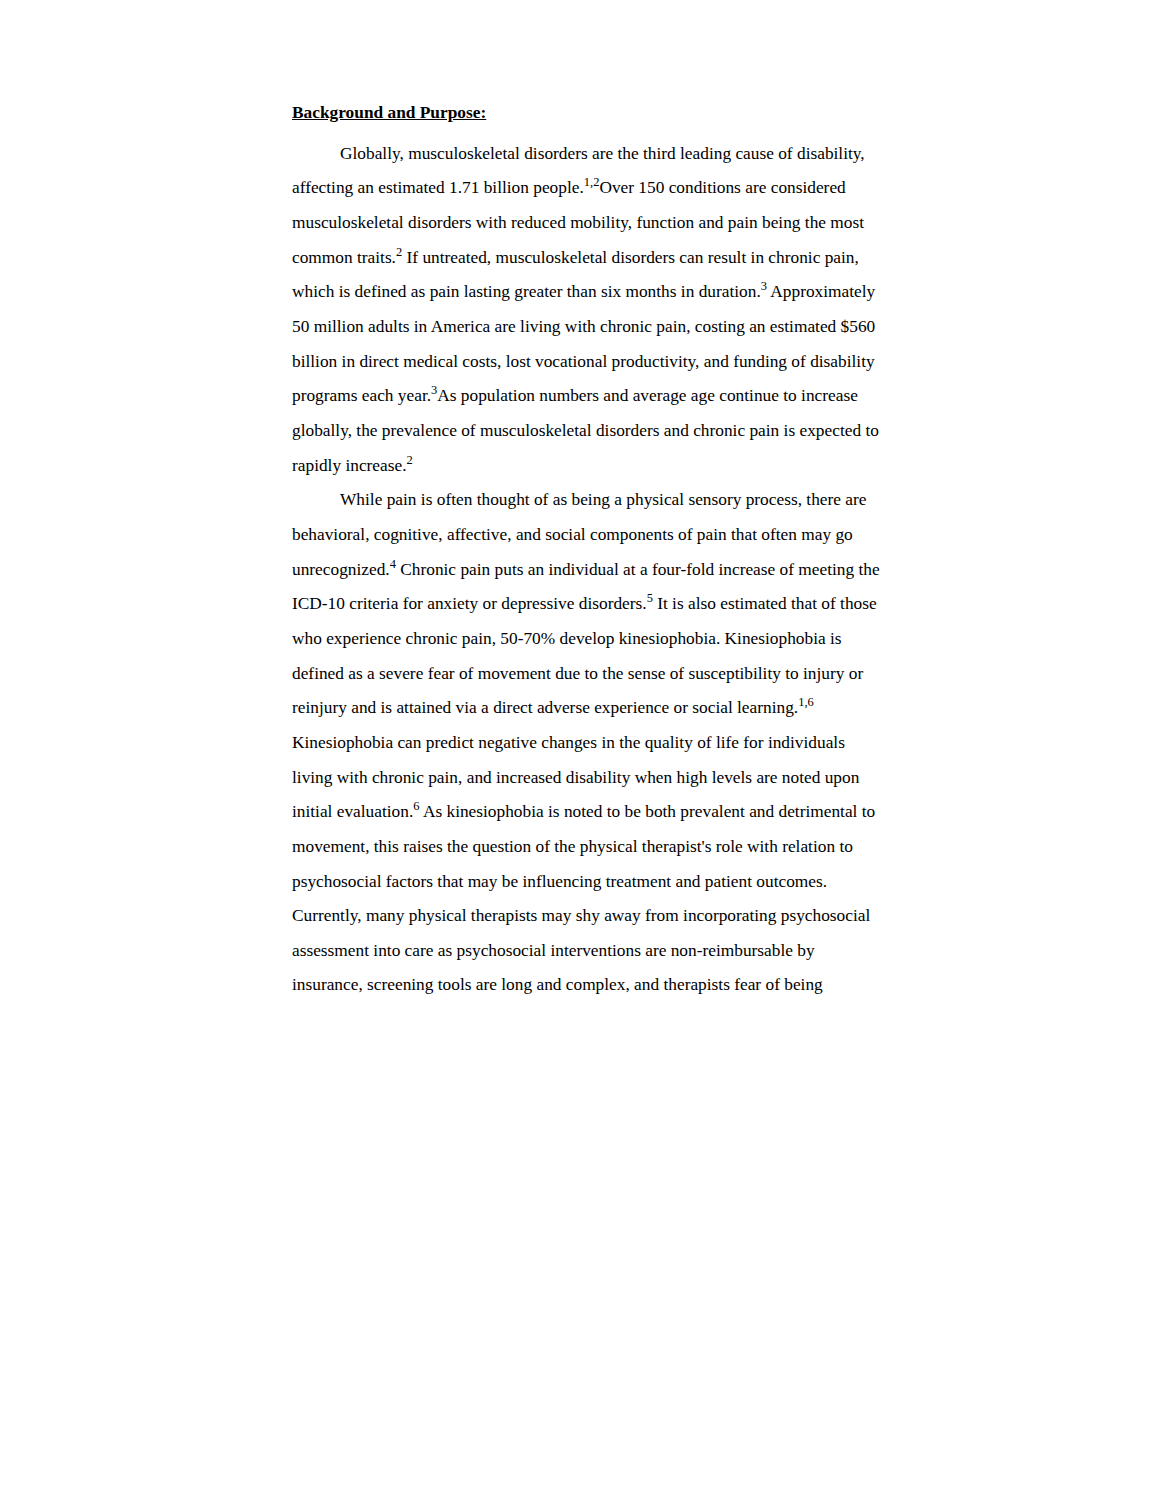Background and Purpose:
Globally, musculoskeletal disorders are the third leading cause of disability, affecting an estimated 1.71 billion people.1,2Over 150 conditions are considered musculoskeletal disorders with reduced mobility, function and pain being the most common traits.2 If untreated, musculoskeletal disorders can result in chronic pain, which is defined as pain lasting greater than six months in duration.3 Approximately 50 million adults in America are living with chronic pain, costing an estimated $560 billion in direct medical costs, lost vocational productivity, and funding of disability programs each year.3As population numbers and average age continue to increase globally, the prevalence of musculoskeletal disorders and chronic pain is expected to rapidly increase.2
While pain is often thought of as being a physical sensory process, there are behavioral, cognitive, affective, and social components of pain that often may go unrecognized.4 Chronic pain puts an individual at a four-fold increase of meeting the ICD-10 criteria for anxiety or depressive disorders.5 It is also estimated that of those who experience chronic pain, 50-70% develop kinesiophobia. Kinesiophobia is defined as a severe fear of movement due to the sense of susceptibility to injury or reinjury and is attained via a direct adverse experience or social learning.1,6 Kinesiophobia can predict negative changes in the quality of life for individuals living with chronic pain, and increased disability when high levels are noted upon initial evaluation.6 As kinesiophobia is noted to be both prevalent and detrimental to movement, this raises the question of the physical therapist's role with relation to psychosocial factors that may be influencing treatment and patient outcomes. Currently, many physical therapists may shy away from incorporating psychosocial assessment into care as psychosocial interventions are non-reimbursable by insurance, screening tools are long and complex, and therapists fear of being